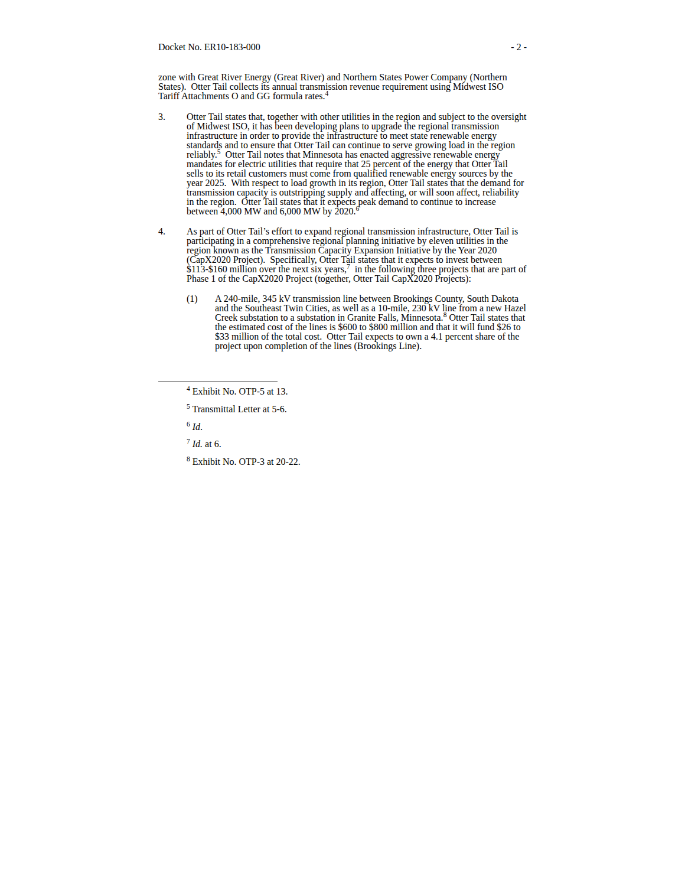Docket No. ER10-183-000
- 2 -
zone with Great River Energy (Great River) and Northern States Power Company (Northern States). Otter Tail collects its annual transmission revenue requirement using Midwest ISO Tariff Attachments O and GG formula rates.4
3.
Otter Tail states that, together with other utilities in the region and subject to the oversight of Midwest ISO, it has been developing plans to upgrade the regional transmission infrastructure in order to provide the infrastructure to meet state renewable energy standards and to ensure that Otter Tail can continue to serve growing load in the region reliably.5 Otter Tail notes that Minnesota has enacted aggressive renewable energy mandates for electric utilities that require that 25 percent of the energy that Otter Tail sells to its retail customers must come from qualified renewable energy sources by the year 2025. With respect to load growth in its region, Otter Tail states that the demand for transmission capacity is outstripping supply and affecting, or will soon affect, reliability in the region. Otter Tail states that it expects peak demand to continue to increase between 4,000 MW and 6,000 MW by 2020.6
4.
As part of Otter Tail’s effort to expand regional transmission infrastructure, Otter Tail is participating in a comprehensive regional planning initiative by eleven utilities in the region known as the Transmission Capacity Expansion Initiative by the Year 2020 (CapX2020 Project). Specifically, Otter Tail states that it expects to invest between $113-$160 million over the next six years,7 in the following three projects that are part of Phase 1 of the CapX2020 Project (together, Otter Tail CapX2020 Projects):
(1)
A 240-mile, 345 kV transmission line between Brookings County, South Dakota and the Southeast Twin Cities, as well as a 10-mile, 230 kV line from a new Hazel Creek substation to a substation in Granite Falls, Minnesota.8 Otter Tail states that the estimated cost of the lines is $600 to $800 million and that it will fund $26 to $33 million of the total cost. Otter Tail expects to own a 4.1 percent share of the project upon completion of the lines (Brookings Line).
4 Exhibit No. OTP-5 at 13.
5 Transmittal Letter at 5-6.
6 Id.
7 Id. at 6.
8 Exhibit No. OTP-3 at 20-22.